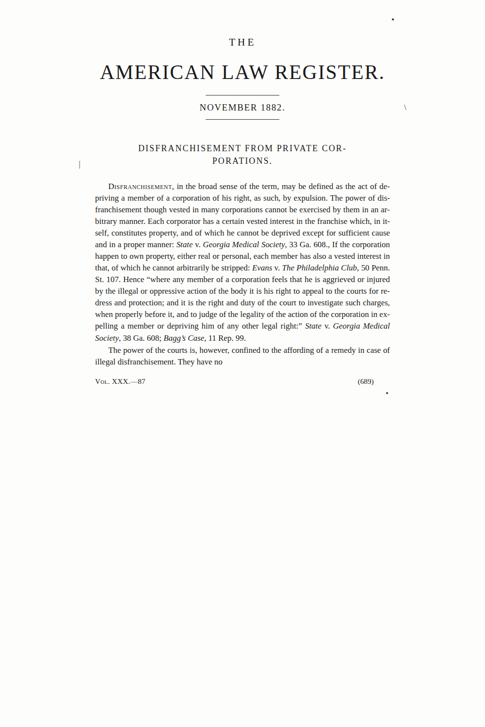•
\
|
THE
AMERICAN LAW REGISTER.
NOVEMBER 1882.
DISFRANCHISEMENT FROM PRIVATE COR-
PORATIONS.
Disfranchisement, in the broad sense of the term, may be defined as the act of depriving a member of a corporation of his right, as such, by expulsion. The power of disfranchisement though vested in many corporations cannot be exercised by them in an arbitrary manner. Each corporator has a certain vested interest in the franchise which, in itself, constitutes property, and of which he cannot be deprived except for sufficient cause and in a proper manner: State v. Georgia Medical Society, 33 Ga. 608., If the corporation happen to own property, either real or personal, each member has also a vested interest in that, of which he cannot arbitrarily be stripped: Evans v. The Philadelphia Club, 50 Penn. St. 107. Hence “where any member of a corporation feels that he is aggrieved or injured by the illegal or oppressive action of the body it is his right to appeal to the courts for redress and protection; and it is the right and duty of the court to investigate such charges, when properly before it, and to judge of the legality of the action of the corporation in expelling a member or depriving him of any other legal right:” State v. Georgia Medical Society, 38 Ga. 608; Bagg’s Case, 11 Rep. 99.
The power of the courts is, however, confined to the affording of a remedy in case of illegal disfranchisement. They have no
Vol. XXX.—87 (689)
•